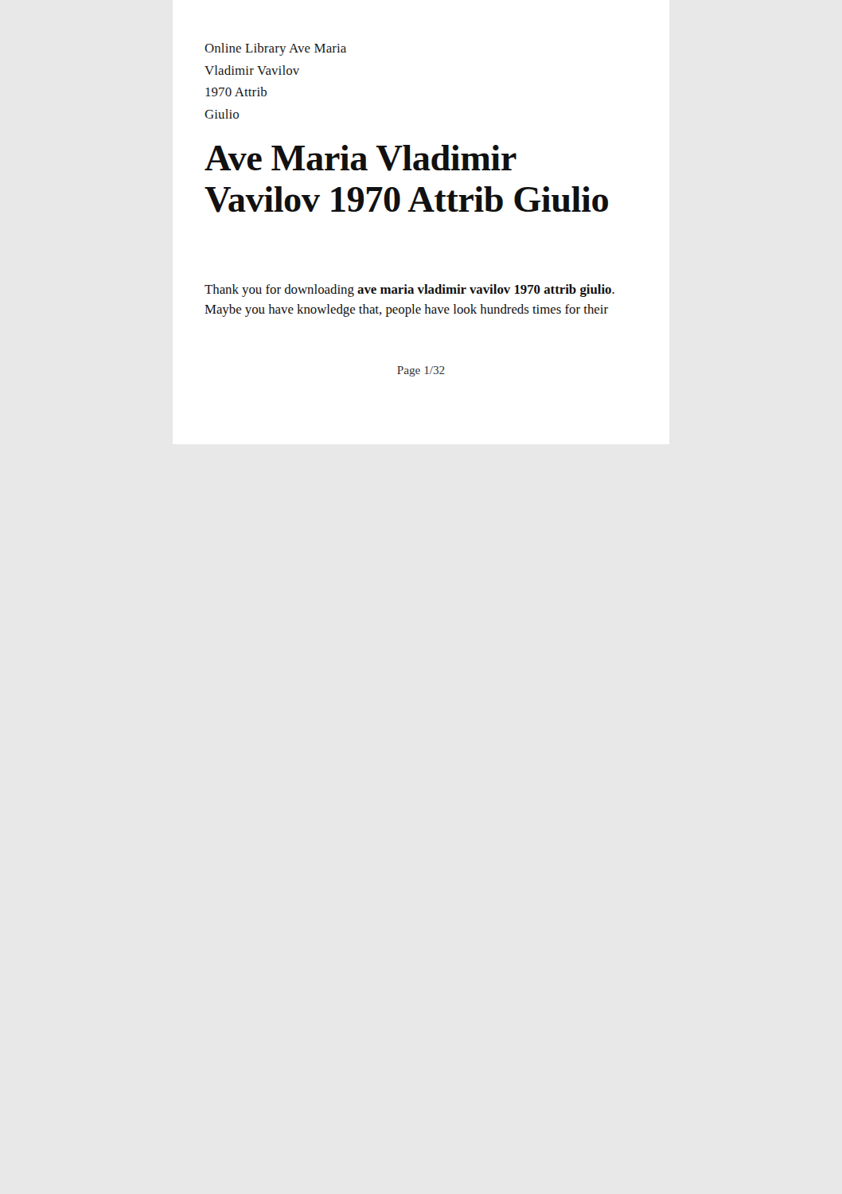Online Library Ave Maria
Vladimir Vavilov
1970 Attrib
Giulio
Ave Maria Vladimir Vavilov 1970 Attrib Giulio
Thank you for downloading ave maria vladimir vavilov 1970 attrib giulio. Maybe you have knowledge that, people have look hundreds times for their
Page 1/32